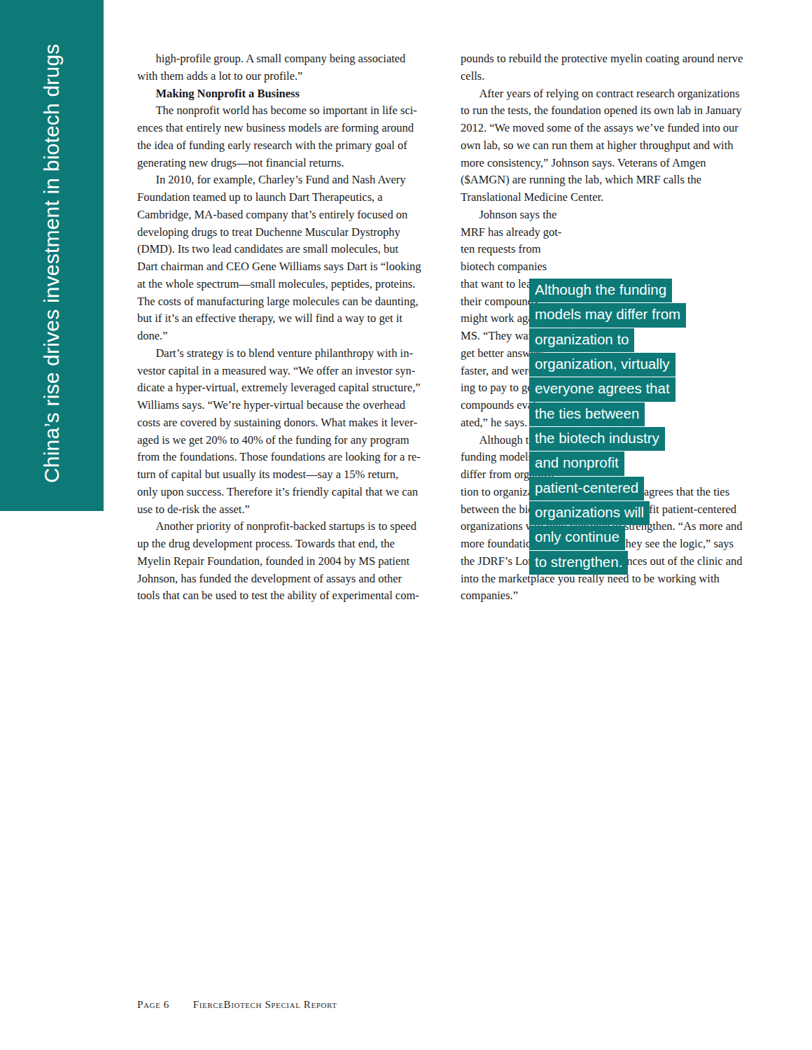China’s rise drives investment in biotech drugs
Although the funding models may differ from organization to organization, virtually everyone agrees that the ties between the biotech industry and nonprofit patient-centered organizations will only continue to strengthen.
high-profile group. A small company being associated with them adds a lot to our profile.”
Making Nonprofit a Business
The nonprofit world has become so important in life sciences that entirely new business models are forming around the idea of funding early research with the primary goal of generating new drugs—not financial returns.
In 2010, for example, Charley’s Fund and Nash Avery Foundation teamed up to launch Dart Therapeutics, a Cambridge, MA-based company that’s entirely focused on developing drugs to treat Duchenne Muscular Dystrophy (DMD). Its two lead candidates are small molecules, but Dart chairman and CEO Gene Williams says Dart is “looking at the whole spectrum—small molecules, peptides, proteins. The costs of manufacturing large molecules can be daunting, but if it’s an effective therapy, we will find a way to get it done.”
Dart’s strategy is to blend venture philanthropy with investor capital in a measured way. “We offer an investor syndicate a hyper-virtual, extremely leveraged capital structure,” Williams says. “We’re hyper-virtual because the overhead costs are covered by sustaining donors. What makes it leveraged is we get 20% to 40% of the funding for any program from the foundations. Those foundations are looking for a return of capital but usually its modest—say a 15% return, only upon success. Therefore it’s friendly capital that we can use to de-risk the asset.”
Another priority of nonprofit-backed startups is to speed up the drug development process. Towards that end, the Myelin Repair Foundation, founded in 2004 by MS patient Johnson, has funded the development of assays and other tools that can be used to test the ability of experimental compounds to rebuild the protective myelin coating around nerve cells.
After years of relying on contract research organizations to run the tests, the foundation opened its own lab in January 2012. “We moved some of the assays we’ve funded into our own lab, so we can run them at higher throughput and with more consistency,” Johnson says. Veterans of Amgen ($AMGN) are running the lab, which MRF calls the Translational Medicine Center.
Johnson says the MRF has already gotten requests from biotech companies that want to learn if their compounds might work against MS. “They want to get better answers faster, and were willing to pay to get their compounds evaluated,” he says.
Although the funding models may differ from organization to organization, virtually everyone agrees that the ties between the biotech industry and nonprofit patient-centered organizations will only continue to strengthen. “As more and more foundations think through it, they see the logic,” says the JDRF’s Lomedico. “To get advances out of the clinic and into the marketplace you really need to be working with companies.”
Page 6 FierceBiotech Special Report